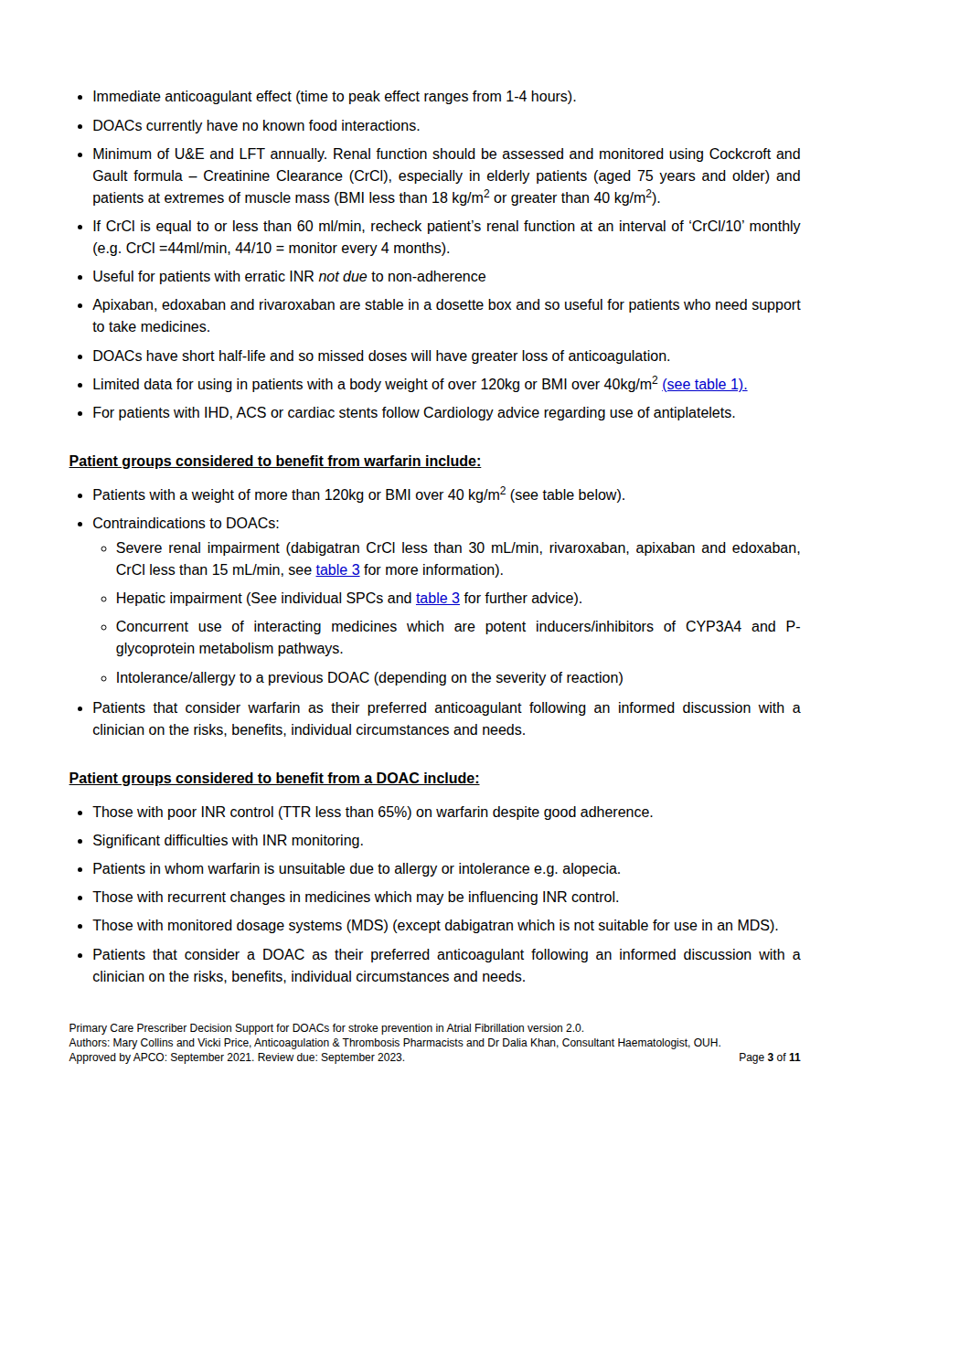Immediate anticoagulant effect (time to peak effect ranges from 1-4 hours).
DOACs currently have no known food interactions.
Minimum of U&E and LFT annually. Renal function should be assessed and monitored using Cockcroft and Gault formula – Creatinine Clearance (CrCl), especially in elderly patients (aged 75 years and older) and patients at extremes of muscle mass (BMI less than 18 kg/m2 or greater than 40 kg/m2).
If CrCl is equal to or less than 60 ml/min, recheck patient’s renal function at an interval of ‘CrCl/10’ monthly (e.g. CrCl =44ml/min, 44/10 = monitor every 4 months).
Useful for patients with erratic INR not due to non-adherence
Apixaban, edoxaban and rivaroxaban are stable in a dosette box and so useful for patients who need support to take medicines.
DOACs have short half-life and so missed doses will have greater loss of anticoagulation.
Limited data for using in patients with a body weight of over 120kg or BMI over 40kg/m2 (see table 1).
For patients with IHD, ACS or cardiac stents follow Cardiology advice regarding use of antiplatelets.
Patient groups considered to benefit from warfarin include:
Patients with a weight of more than 120kg or BMI over 40 kg/m2 (see table below).
Contraindications to DOACs:
Severe renal impairment (dabigatran CrCl less than 30 mL/min, rivaroxaban, apixaban and edoxaban, CrCl less than 15 mL/min, see table 3 for more information).
Hepatic impairment (See individual SPCs and table 3 for further advice).
Concurrent use of interacting medicines which are potent inducers/inhibitors of CYP3A4 and P-glycoprotein metabolism pathways.
Intolerance/allergy to a previous DOAC (depending on the severity of reaction)
Patients that consider warfarin as their preferred anticoagulant following an informed discussion with a clinician on the risks, benefits, individual circumstances and needs.
Patient groups considered to benefit from a DOAC include:
Those with poor INR control (TTR less than 65%) on warfarin despite good adherence.
Significant difficulties with INR monitoring.
Patients in whom warfarin is unsuitable due to allergy or intolerance e.g. alopecia.
Those with recurrent changes in medicines which may be influencing INR control.
Those with monitored dosage systems (MDS) (except dabigatran which is not suitable for use in an MDS).
Patients that consider a DOAC as their preferred anticoagulant following an informed discussion with a clinician on the risks, benefits, individual circumstances and needs.
Primary Care Prescriber Decision Support for DOACs for stroke prevention in Atrial Fibrillation version 2.0. Authors: Mary Collins and Vicki Price, Anticoagulation & Thrombosis Pharmacists and Dr Dalia Khan, Consultant Haematologist, OUH. Approved by APCO: September 2021. Review due: September 2023. Page 3 of 11